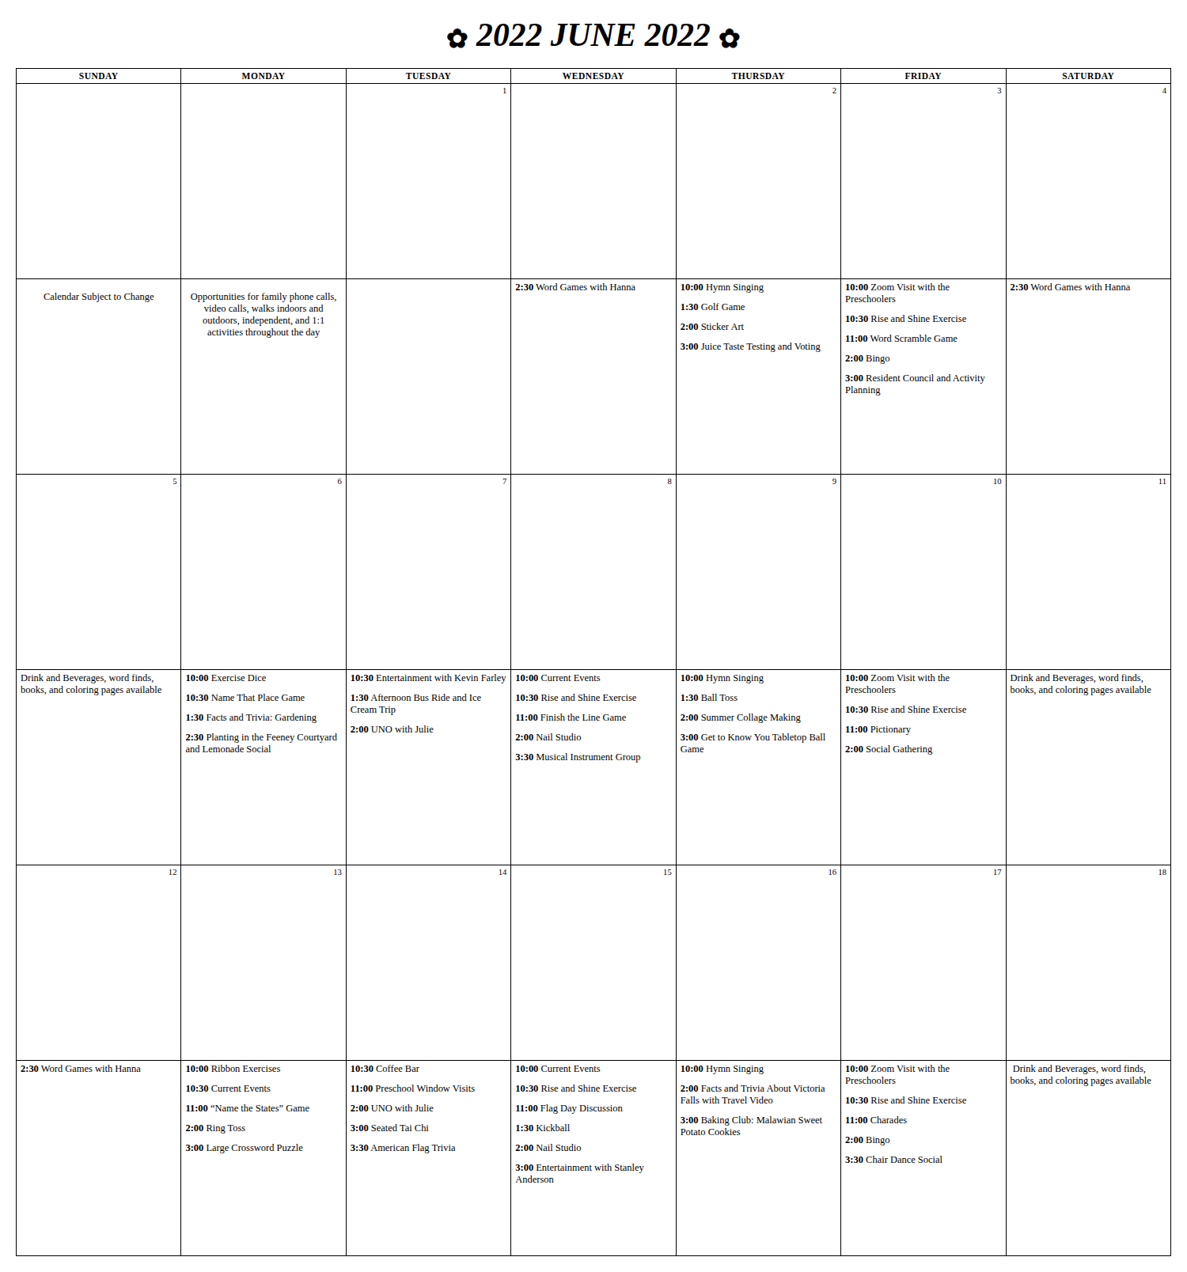✿ 2022 JUNE 2022 ✿
| SUNDAY | MONDAY | TUESDAY | WEDNESDAY | THURSDAY | FRIDAY | SATURDAY |
| --- | --- | --- | --- | --- | --- | --- |
| | | 1 | | 2 | 3 | 4 |
| Calendar Subject to Change | Opportunities for family phone calls, video calls, walks indoors and outdoors, independent, and 1:1 activities throughout the day | | 2:30 Word Games with Hanna | 10:00 Hymn Singing 1:30 Golf Game 2:00 Sticker Art 3:00 Juice Taste Testing and Voting | 10:00 Zoom Visit with the Preschoolers 10:30 Rise and Shine Exercise 11:00 Word Scramble Game 2:00 Bingo 3:00 Resident Council and Activity Planning | 2:30 Word Games with Hanna |
| 5 | 6 | 7 | 8 | 9 | 10 | 11 |
| Drink and Beverages, word finds, books, and coloring pages available | 10:00 Exercise Dice 10:30 Name That Place Game 1:30 Facts and Trivia: Gardening 2:30 Planting in the Feeney Courtyard and Lemonade Social | 10:30 Entertainment with Kevin Farley 1:30 Afternoon Bus Ride and Ice Cream Trip 2:00 UNO with Julie | 10:00 Current Events 10:30 Rise and Shine Exercise 11:00 Finish the Line Game 2:00 Nail Studio 3:30 Musical Instrument Group | 10:00 Hymn Singing 1:30 Ball Toss 2:00 Summer Collage Making 3:00 Get to Know You Tabletop Ball Game | 10:00 Zoom Visit with the Preschoolers 10:30 Rise and Shine Exercise 11:00 Pictionary 2:00 Social Gathering | Drink and Beverages, word finds, books, and coloring pages available |
| 12 | 13 | 14 | 15 | 16 | 17 | 18 |
| 2:30 Word Games with Hanna | 10:00 Ribbon Exercises 10:30 Current Events 11:00 “Name the States” Game 2:00 Ring Toss 3:00 Large Crossword Puzzle | 10:30 Coffee Bar 11:00 Preschool Window Visits 2:00 UNO with Julie 3:00 Seated Tai Chi 3:30 American Flag Trivia | 10:00 Current Events 10:30 Rise and Shine Exercise 11:00 Flag Day Discussion 1:30 Kickball 2:00 Nail Studio 3:00 Entertainment with Stanley Anderson | 10:00 Hymn Singing 2:00 Facts and Trivia About Victoria Falls with Travel Video 3:00 Baking Club: Malawian Sweet Potato Cookies | 10:00 Zoom Visit with the Preschoolers 10:30 Rise and Shine Exercise 11:00 Charades 2:00 Bingo 3:30 Chair Dance Social | Drink and Beverages, word finds, books, and coloring pages available |